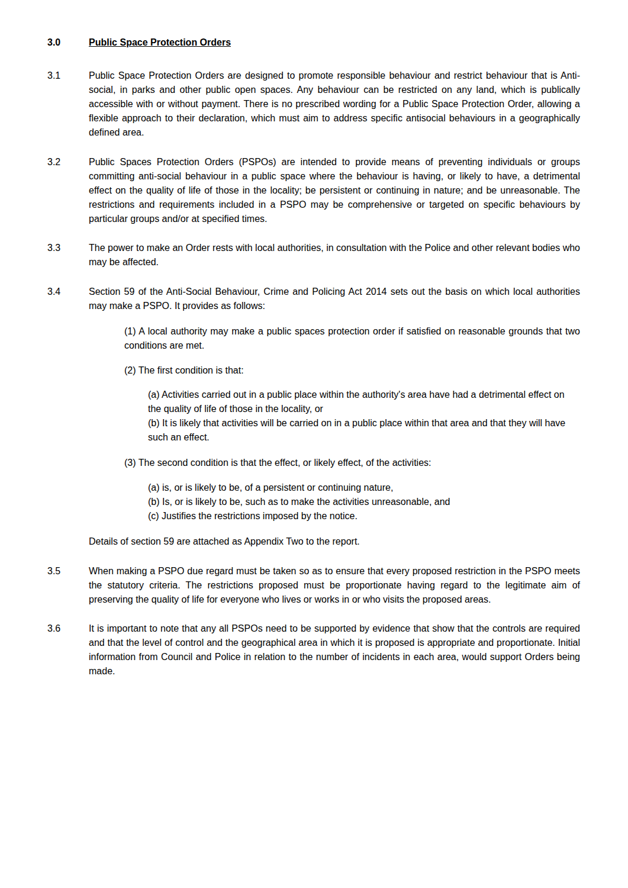3.0
Public Space Protection Orders
3.1
Public Space Protection Orders are designed to promote responsible behaviour and restrict behaviour that is Anti-social, in parks and other public open spaces. Any behaviour can be restricted on any land, which is publically accessible with or without payment. There is no prescribed wording for a Public Space Protection Order, allowing a flexible approach to their declaration, which must aim to address specific antisocial behaviours in a geographically defined area.
3.2
Public Spaces Protection Orders (PSPOs) are intended to provide means of preventing individuals or groups committing anti-social behaviour in a public space where the behaviour is having, or likely to have, a detrimental effect on the quality of life of those in the locality; be persistent or continuing in nature; and be unreasonable. The restrictions and requirements included in a PSPO may be comprehensive or targeted on specific behaviours by particular groups and/or at specified times.
3.3
The power to make an Order rests with local authorities, in consultation with the Police and other relevant bodies who may be affected.
3.4
Section 59 of the Anti-Social Behaviour, Crime and Policing Act 2014 sets out the basis on which local authorities may make a PSPO. It provides as follows:
(1) A local authority may make a public spaces protection order if satisfied on reasonable grounds that two conditions are met.
(2) The first condition is that:
(a) Activities carried out in a public place within the authority's area have had a detrimental effect on the quality of life of those in the locality, or
(b) It is likely that activities will be carried on in a public place within that area and that they will have such an effect.
(3) The second condition is that the effect, or likely effect, of the activities:
(a) is, or is likely to be, of a persistent or continuing nature,
(b) Is, or is likely to be, such as to make the activities unreasonable, and
(c) Justifies the restrictions imposed by the notice.
Details of section 59 are attached as Appendix Two to the report.
3.5
When making a PSPO due regard must be taken so as to ensure that every proposed restriction in the PSPO meets the statutory criteria. The restrictions proposed must be proportionate having regard to the legitimate aim of preserving the quality of life for everyone who lives or works in or who visits the proposed areas.
3.6
It is important to note that any all PSPOs need to be supported by evidence that show that the controls are required and that the level of control and the geographical area in which it is proposed is appropriate and proportionate. Initial information from Council and Police in relation to the number of incidents in each area, would support Orders being made.